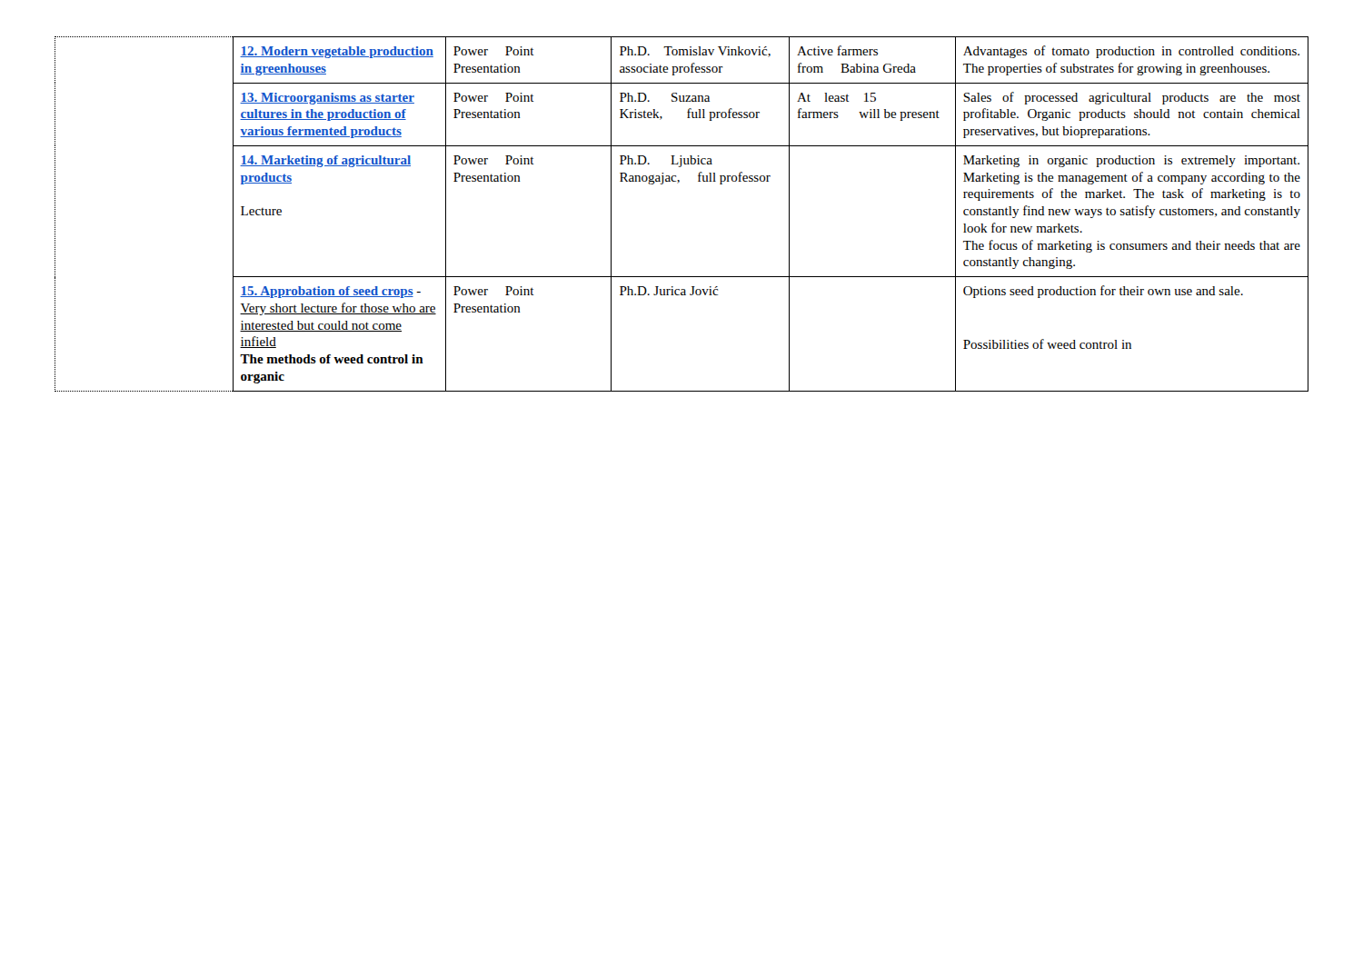| | 12. Modern vegetable production in greenhouses | Power Point Presentation | Ph.D. Tomislav Vinković, associate professor | Active farmers from Babina Greda | Advantages of tomato production in controlled conditions. The properties of substrates for growing in greenhouses. |
| 13. Microorganisms as starter cultures in the production of various fermented products | Power Point Presentation | Ph.D. Suzana Kristek, full professor | At least 15 farmers will be present | Sales of processed agricultural products are the most profitable. Organic products should not contain chemical preservatives, but biopreparations. |
| 14. Marketing of agricultural products Lecture | Power Point Presentation | Ph.D. Ljubica Ranogajac, full professor | | Marketing in organic production is extremely important. Marketing is the management of a company according to the requirements of the market. The task of marketing is to constantly find new ways to satisfy customers, and constantly look for new markets. The focus of marketing is consumers and their needs that are constantly changing. |
| 15. Approbation of seed crops - Very short lecture for those who are interested but could not come infield The methods of weed control in organic | Power Point Presentation | Ph.D. Jurica Jović | | Options seed production for their own use and sale. Possibilities of weed control in |